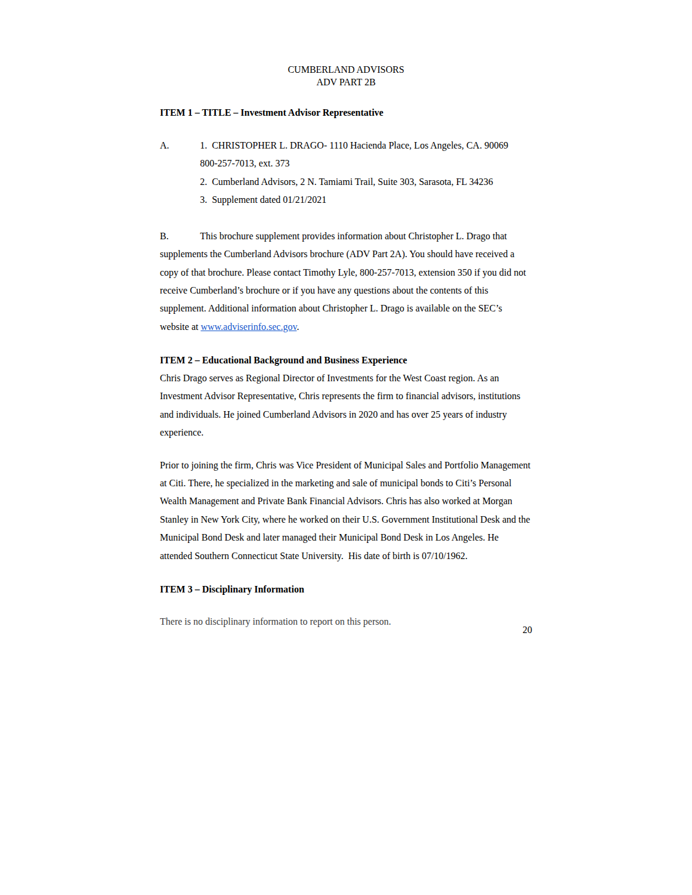CUMBERLAND ADVISORS
ADV PART 2B
ITEM 1 – TITLE – Investment Advisor Representative
A.
1. CHRISTOPHER L. DRAGO- 1110 Hacienda Place, Los Angeles, CA. 90069 800-257-7013, ext. 373
2. Cumberland Advisors, 2 N. Tamiami Trail, Suite 303, Sarasota, FL 34236
3. Supplement dated 01/21/2021
B.
This brochure supplement provides information about Christopher L. Drago that
supplements the Cumberland Advisors brochure (ADV Part 2A). You should have received a copy of that brochure. Please contact Timothy Lyle, 800-257-7013, extension 350 if you did not receive Cumberland’s brochure or if you have any questions about the contents of this supplement. Additional information about Christopher L. Drago is available on the SEC’s website at www.adviserinfo.sec.gov.
ITEM 2 – Educational Background and Business Experience
Chris Drago serves as Regional Director of Investments for the West Coast region. As an Investment Advisor Representative, Chris represents the firm to financial advisors, institutions and individuals. He joined Cumberland Advisors in 2020 and has over 25 years of industry experience.
Prior to joining the firm, Chris was Vice President of Municipal Sales and Portfolio Management at Citi. There, he specialized in the marketing and sale of municipal bonds to Citi’s Personal Wealth Management and Private Bank Financial Advisors. Chris has also worked at Morgan Stanley in New York City, where he worked on their U.S. Government Institutional Desk and the Municipal Bond Desk and later managed their Municipal Bond Desk in Los Angeles. He attended Southern Connecticut State University. His date of birth is 07/10/1962.
ITEM 3 – Disciplinary Information
There is no disciplinary information to report on this person.
20